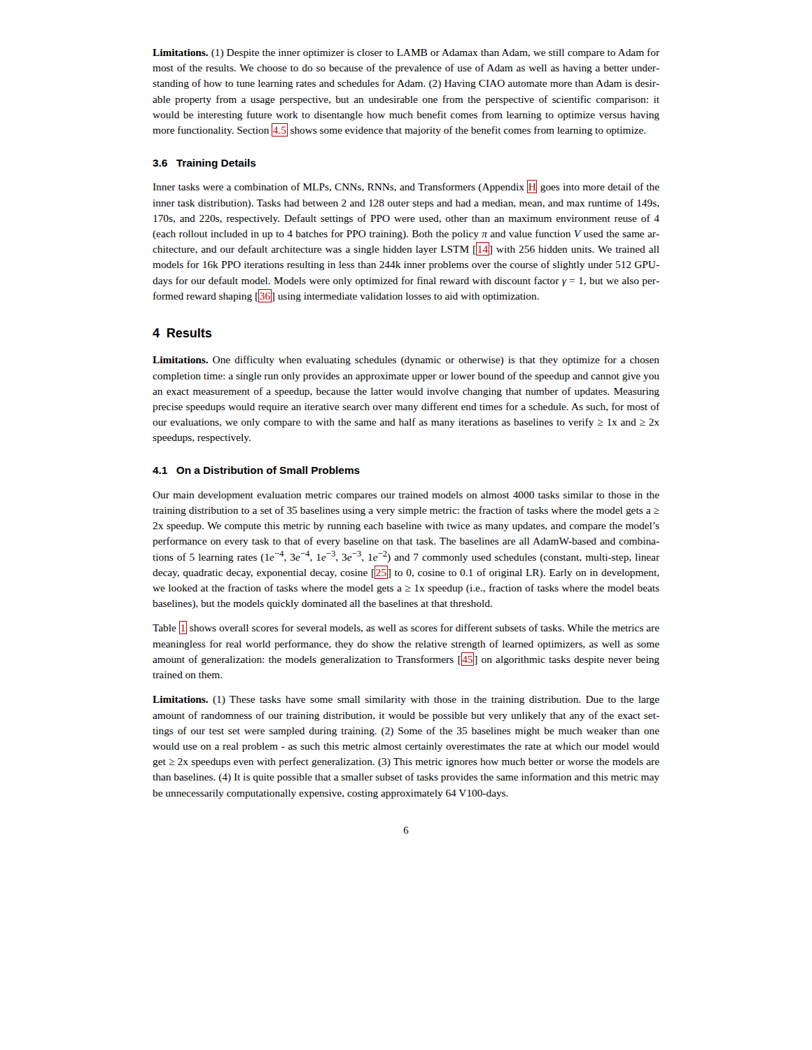Limitations. (1) Despite the inner optimizer is closer to LAMB or Adamax than Adam, we still compare to Adam for most of the results. We choose to do so because of the prevalence of use of Adam as well as having a better understanding of how to tune learning rates and schedules for Adam. (2) Having CIAO automate more than Adam is desirable property from a usage perspective, but an undesirable one from the perspective of scientific comparison: it would be interesting future work to disentangle how much benefit comes from learning to optimize versus having more functionality. Section 4.5 shows some evidence that majority of the benefit comes from learning to optimize.
3.6 Training Details
Inner tasks were a combination of MLPs, CNNs, RNNs, and Transformers (Appendix H goes into more detail of the inner task distribution). Tasks had between 2 and 128 outer steps and had a median, mean, and max runtime of 149s, 170s, and 220s, respectively. Default settings of PPO were used, other than an maximum environment reuse of 4 (each rollout included in up to 4 batches for PPO training). Both the policy π and value function V used the same architecture, and our default architecture was a single hidden layer LSTM [14] with 256 hidden units. We trained all models for 16k PPO iterations resulting in less than 244k inner problems over the course of slightly under 512 GPU-days for our default model. Models were only optimized for final reward with discount factor γ = 1, but we also performed reward shaping [36] using intermediate validation losses to aid with optimization.
4 Results
Limitations. One difficulty when evaluating schedules (dynamic or otherwise) is that they optimize for a chosen completion time: a single run only provides an approximate upper or lower bound of the speedup and cannot give you an exact measurement of a speedup, because the latter would involve changing that number of updates. Measuring precise speedups would require an iterative search over many different end times for a schedule. As such, for most of our evaluations, we only compare to with the same and half as many iterations as baselines to verify ≥ 1x and ≥ 2x speedups, respectively.
4.1 On a Distribution of Small Problems
Our main development evaluation metric compares our trained models on almost 4000 tasks similar to those in the training distribution to a set of 35 baselines using a very simple metric: the fraction of tasks where the model gets a ≥ 2x speedup. We compute this metric by running each baseline with twice as many updates, and compare the model’s performance on every task to that of every baseline on that task. The baselines are all AdamW-based and combinations of 5 learning rates (1e−4, 3e−4, 1e−3, 3e−3, 1e−2) and 7 commonly used schedules (constant, multi-step, linear decay, quadratic decay, exponential decay, cosine [25] to 0, cosine to 0.1 of original LR). Early on in development, we looked at the fraction of tasks where the model gets a ≥ 1x speedup (i.e., fraction of tasks where the model beats baselines), but the models quickly dominated all the baselines at that threshold.
Table 1 shows overall scores for several models, as well as scores for different subsets of tasks. While the metrics are meaningless for real world performance, they do show the relative strength of learned optimizers, as well as some amount of generalization: the models generalization to Transformers [45] on algorithmic tasks despite never being trained on them.
Limitations. (1) These tasks have some small similarity with those in the training distribution. Due to the large amount of randomness of our training distribution, it would be possible but very unlikely that any of the exact settings of our test set were sampled during training. (2) Some of the 35 baselines might be much weaker than one would use on a real problem - as such this metric almost certainly overestimates the rate at which our model would get ≥ 2x speedups even with perfect generalization. (3) This metric ignores how much better or worse the models are than baselines. (4) It is quite possible that a smaller subset of tasks provides the same information and this metric may be unnecessarily computationally expensive, costing approximately 64 V100-days.
6